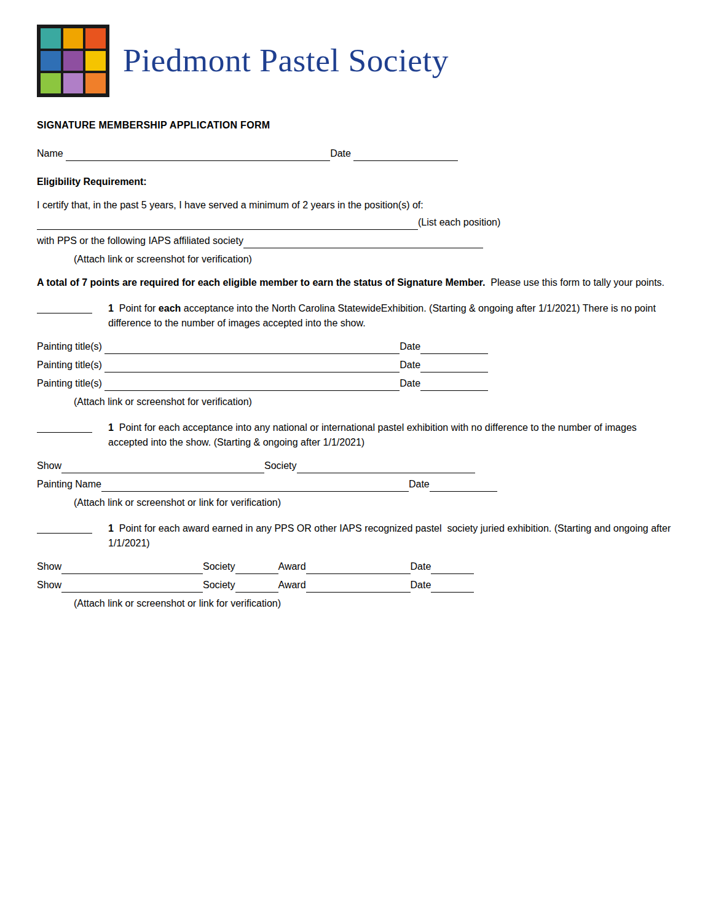Piedmont Pastel Society
SIGNATURE MEMBERSHIP APPLICATION FORM
Name Date
Eligibility Requirement:
I certify that, in the past 5 years, I have served a minimum of 2 years in the position(s) of:
(List each position)
with PPS or the following IAPS affiliated society
(Attach link or screenshot for verification)
A total of 7 points are required for each eligible member to earn the status of Signature Member. Please use this form to tally your points.
1 Point for each acceptance into the North Carolina StatewideExhibition. (Starting & ongoing after 1/1/2021) There is no point difference to the number of images accepted into the show.
Painting title(s) Date
Painting title(s) Date
Painting title(s) Date
(Attach link or screenshot for verification)
1 Point for each acceptance into any national or international pastel exhibition with no difference to the number of images accepted into the show. (Starting & ongoing after 1/1/2021)
Show Society
Painting Name Date
(Attach link or screenshot or link for verification)
1 Point for each award earned in any PPS OR other IAPS recognized pastel society juried exhibition. (Starting and ongoing after 1/1/2021)
Show Society Award Date
Show Society Award Date
(Attach link or screenshot or link for verification)